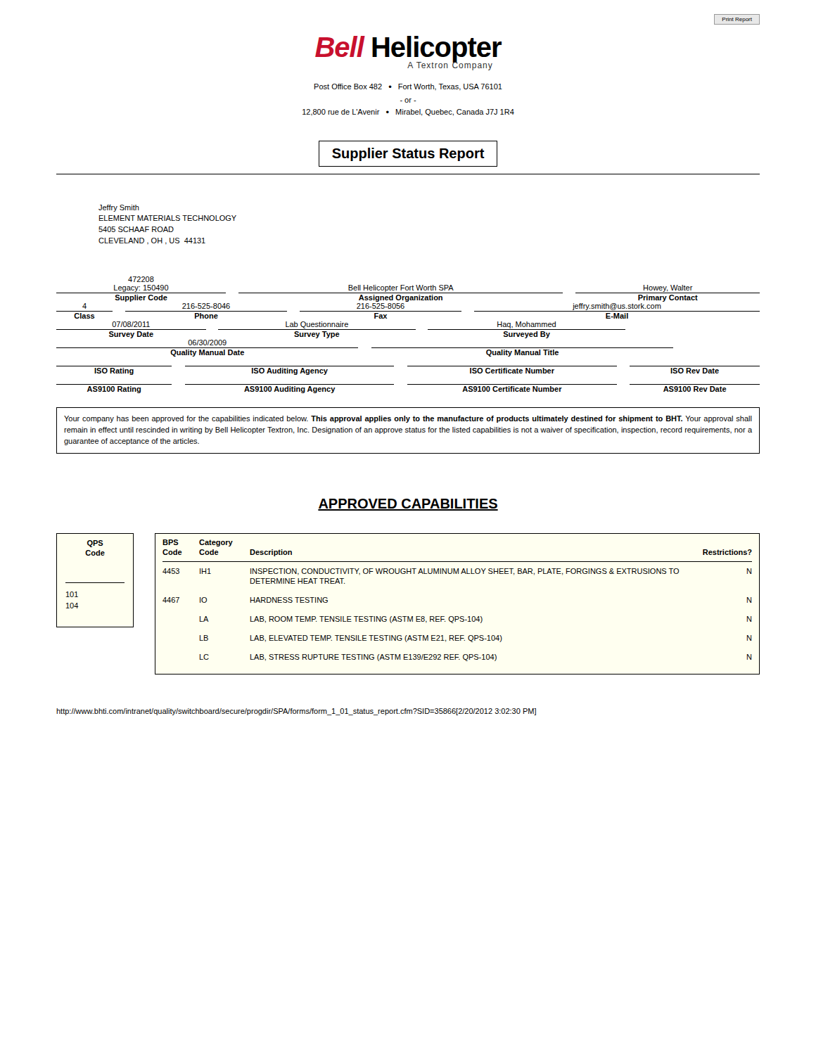Print Report
Bell Helicopter
A Textron Company
Post Office Box 482 • Fort Worth, Texas, USA 76101
- or -
12,800 rue de L'Avenir • Mirabel, Quebec, Canada J7J 1R4
Supplier Status Report
Jeffry Smith
ELEMENT MATERIALS TECHNOLOGY
5405 SCHAAF ROAD
CLEVELAND , OH , US 44131
| 472208 Legacy: 150490 | | Bell Helicopter Fort Worth SPA | | Howey, Walter |
| Supplier Code | | Assigned Organization | | Primary Contact |
| 4 | | 216-525-8046 | | 216-525-8056 | | jeffry.smith@us.stork.com |
| Class | | Phone | | Fax | | E-Mail |
| 07/08/2011 | | Lab Questionnaire | | Haq, Mohammed | |
| Survey Date | | Survey Type | | Surveyed By | |
| 06/30/2009 | | | |
| Quality Manual Date | | Quality Manual Title | |
| ISO Rating | | ISO Auditing Agency | | ISO Certificate Number | | ISO Rev Date |
| AS9100 Rating | | AS9100 Auditing Agency | | AS9100 Certificate Number | | AS9100 Rev Date |
Your company has been approved for the capabilities indicated below. This approval applies only to the manufacture of products ultimately destined for shipment to BHT. Your approval shall remain in effect until rescinded in writing by Bell Helicopter Textron, Inc. Designation of an approve status for the listed capabilities is not a waiver of specification, inspection, record requirements, nor a guarantee of acceptance of the articles.
APPROVED CAPABILITIES
QPS
Code
101
104
| BPS Code | Category Code | Description | Restrictions? |
| --- | --- | --- | --- |
| 4453 | IH1 | INSPECTION, CONDUCTIVITY, OF WROUGHT ALUMINUM ALLOY SHEET, BAR, PLATE, FORGINGS & EXTRUSIONS TO DETERMINE HEAT TREAT. | N |
| 4467 | IO | HARDNESS TESTING | N |
| | LA | LAB, ROOM TEMP. TENSILE TESTING (ASTM E8, REF. QPS-104) | N |
| | LB | LAB, ELEVATED TEMP. TENSILE TESTING (ASTM E21, REF. QPS-104) | N |
| | LC | LAB, STRESS RUPTURE TESTING (ASTM E139/E292 REF. QPS-104) | N |
http://www.bhti.com/intranet/quality/switchboard/secure/progdir/SPA/forms/form_1_01_status_report.cfm?SID=35866[2/20/2012 3:02:30 PM]